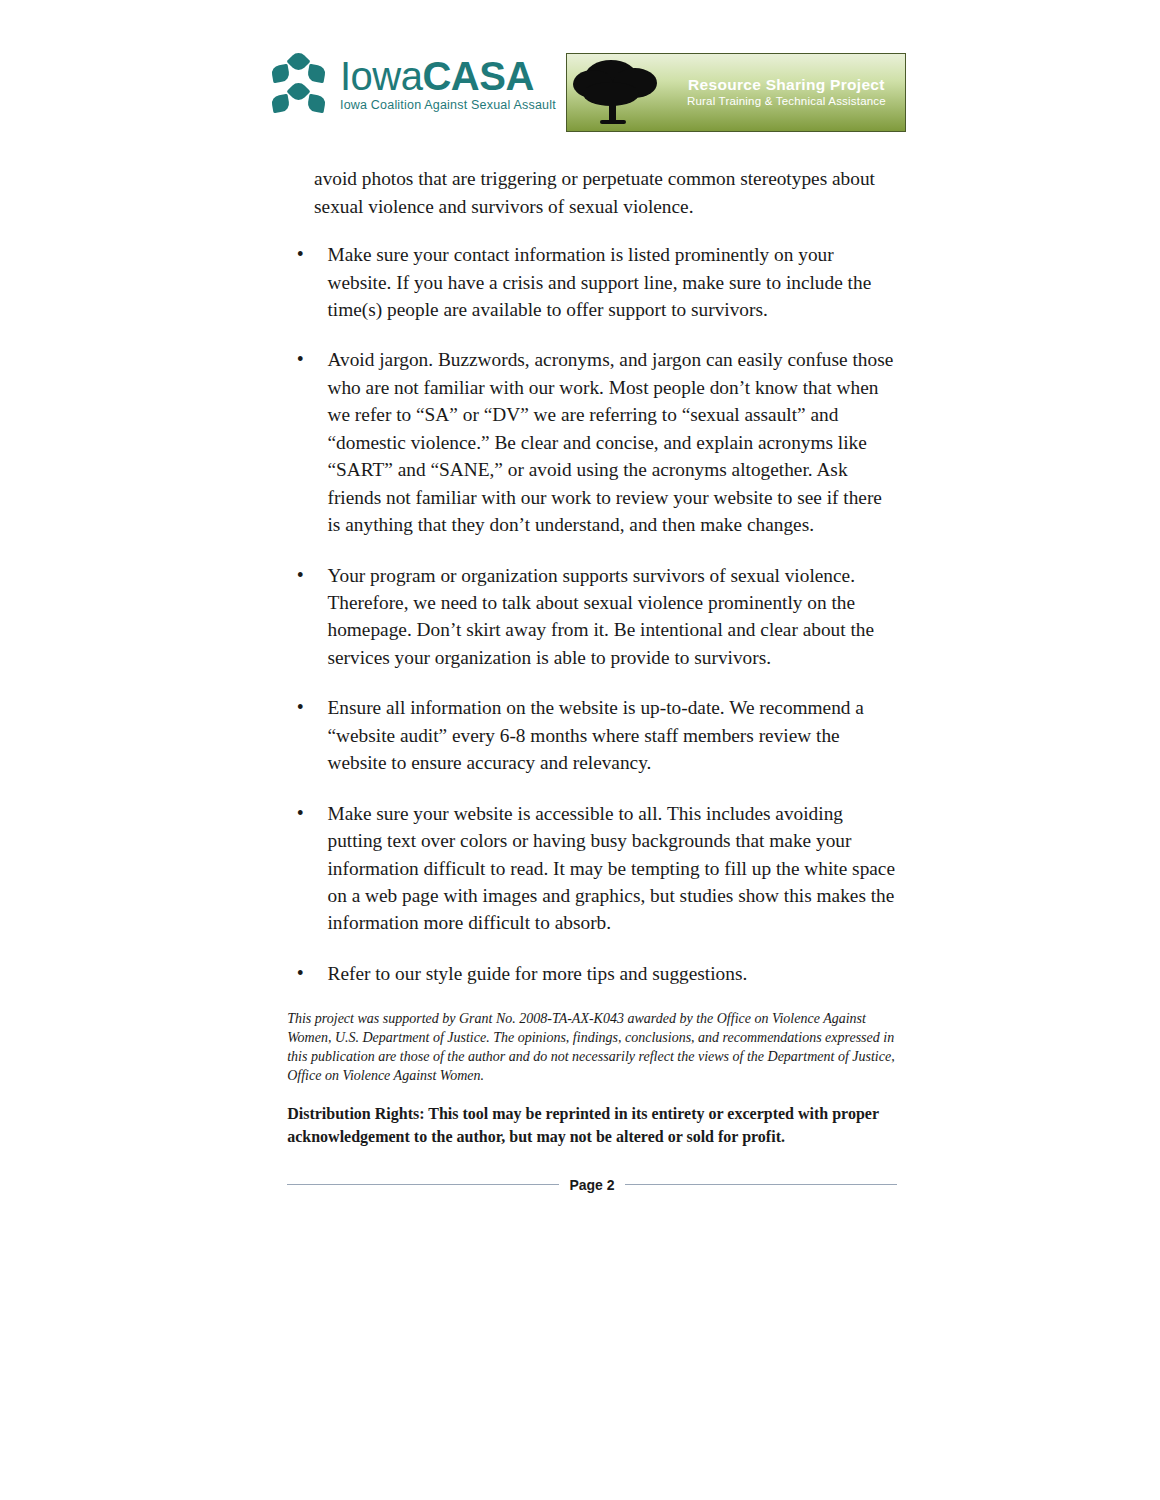IowaCASA
Iowa Coalition Against Sexual Assault
Resource Sharing Project
Rural Training & Technical Assistance
avoid photos that are triggering or perpetuate common stereotypes about sexual violence and survivors of sexual violence.
Make sure your contact information is listed prominently on your website. If you have a crisis and support line, make sure to include the time(s) people are available to offer support to survivors.
Avoid jargon. Buzzwords, acronyms, and jargon can easily confuse those who are not familiar with our work. Most people don’t know that when we refer to “SA” or “DV” we are referring to “sexual assault” and “domestic violence.” Be clear and concise, and explain acronyms like “SART” and “SANE,” or avoid using the acronyms altogether. Ask friends not familiar with our work to review your website to see if there is anything that they don’t understand, and then make changes.
Your program or organization supports survivors of sexual violence. Therefore, we need to talk about sexual violence prominently on the homepage. Don’t skirt away from it. Be intentional and clear about the services your organization is able to provide to survivors.
Ensure all information on the website is up-to-date. We recommend a “website audit” every 6-8 months where staff members review the website to ensure accuracy and relevancy.
Make sure your website is accessible to all. This includes avoiding putting text over colors or having busy backgrounds that make your information difficult to read. It may be tempting to fill up the white space on a web page with images and graphics, but studies show this makes the information more difficult to absorb.
Refer to our style guide for more tips and suggestions.
This project was supported by Grant No. 2008-TA-AX-K043 awarded by the Office on Violence Against Women, U.S. Department of Justice. The opinions, findings, conclusions, and recommendations expressed in this publication are those of the author and do not necessarily reflect the views of the Department of Justice, Office on Violence Against Women.
Distribution Rights: This tool may be reprinted in its entirety or excerpted with proper acknowledgement to the author, but may not be altered or sold for profit.
Page 2